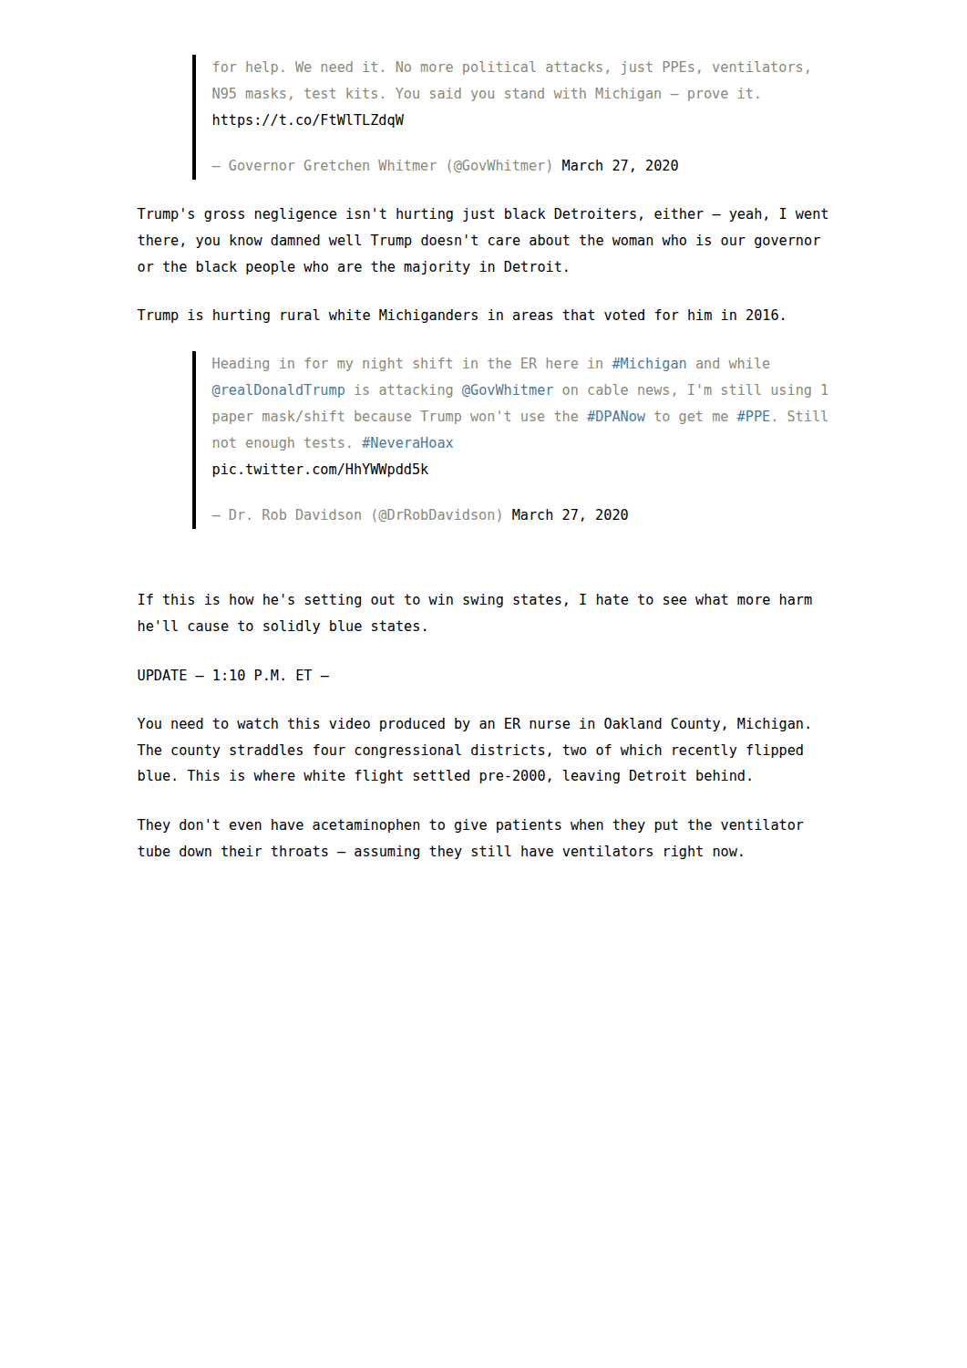for help. We need it. No more political attacks, just PPEs, ventilators, N95 masks, test kits. You said you stand with Michigan — prove it.
https://t.co/FtWlTLZdqW
— Governor Gretchen Whitmer (@GovWhitmer) March 27, 2020
Trump's gross negligence isn't hurting just black Detroiters, either — yeah, I went there, you know damned well Trump doesn't care about the woman who is our governor or the black people who are the majority in Detroit.
Trump is hurting rural white Michiganders in areas that voted for him in 2016.
Heading in for my night shift in the ER here in #Michigan and while @realDonaldTrump is attacking @GovWhitmer on cable news, I'm still using 1 paper mask/shift because Trump won't use the #DPANow to get me #PPE. Still not enough tests. #NeveraHoax
pic.twitter.com/HhYWWpdd5k
— Dr. Rob Davidson (@DrRobDavidson) March 27, 2020
If this is how he's setting out to win swing states, I hate to see what more harm he'll cause to solidly blue states.
UPDATE — 1:10 P.M. ET —
You need to watch this video produced by an ER nurse in Oakland County, Michigan. The county straddles four congressional districts, two of which recently flipped blue. This is where white flight settled pre-2000, leaving Detroit behind.
They don't even have acetaminophen to give patients when they put the ventilator tube down their throats — assuming they still have ventilators right now.